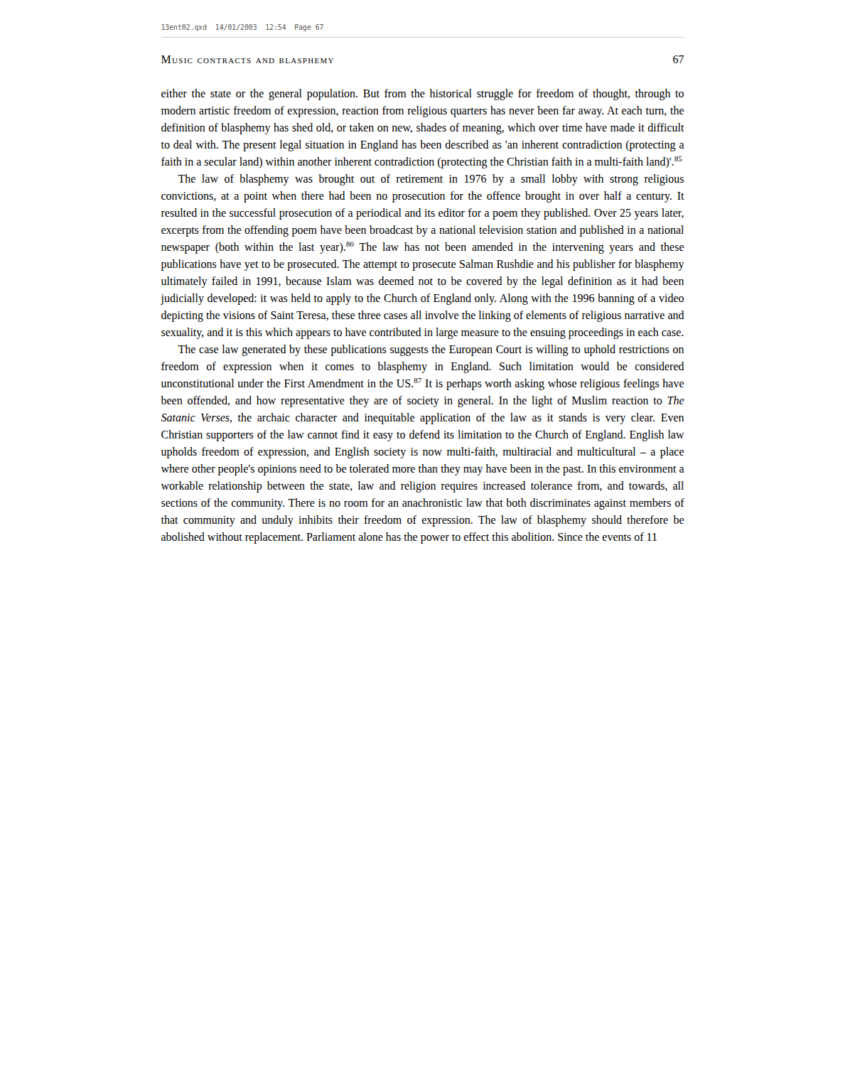13ent02.qxd 14/01/2003 12:54 Page 67
Music contracts and blasphemy 67
either the state or the general population. But from the historical struggle for freedom of thought, through to modern artistic freedom of expression, reaction from religious quarters has never been far away. At each turn, the definition of blasphemy has shed old, or taken on new, shades of meaning, which over time have made it difficult to deal with. The present legal situation in England has been described as 'an inherent contradiction (protecting a faith in a secular land) within another inherent contradiction (protecting the Christian faith in a multi-faith land)'.85
The law of blasphemy was brought out of retirement in 1976 by a small lobby with strong religious convictions, at a point when there had been no prosecution for the offence brought in over half a century. It resulted in the successful prosecution of a periodical and its editor for a poem they published. Over 25 years later, excerpts from the offending poem have been broadcast by a national television station and published in a national newspaper (both within the last year).86 The law has not been amended in the intervening years and these publications have yet to be prosecuted. The attempt to prosecute Salman Rushdie and his publisher for blasphemy ultimately failed in 1991, because Islam was deemed not to be covered by the legal definition as it had been judicially developed: it was held to apply to the Church of England only. Along with the 1996 banning of a video depicting the visions of Saint Teresa, these three cases all involve the linking of elements of religious narrative and sexuality, and it is this which appears to have contributed in large measure to the ensuing proceedings in each case.
The case law generated by these publications suggests the European Court is willing to uphold restrictions on freedom of expression when it comes to blasphemy in England. Such limitation would be considered unconstitutional under the First Amendment in the US.87 It is perhaps worth asking whose religious feelings have been offended, and how representative they are of society in general. In the light of Muslim reaction to The Satanic Verses, the archaic character and inequitable application of the law as it stands is very clear. Even Christian supporters of the law cannot find it easy to defend its limitation to the Church of England. English law upholds freedom of expression, and English society is now multi-faith, multiracial and multicultural – a place where other people's opinions need to be tolerated more than they may have been in the past. In this environment a workable relationship between the state, law and religion requires increased tolerance from, and towards, all sections of the community. There is no room for an anachronistic law that both discriminates against members of that community and unduly inhibits their freedom of expression. The law of blasphemy should therefore be abolished without replacement. Parliament alone has the power to effect this abolition. Since the events of 11